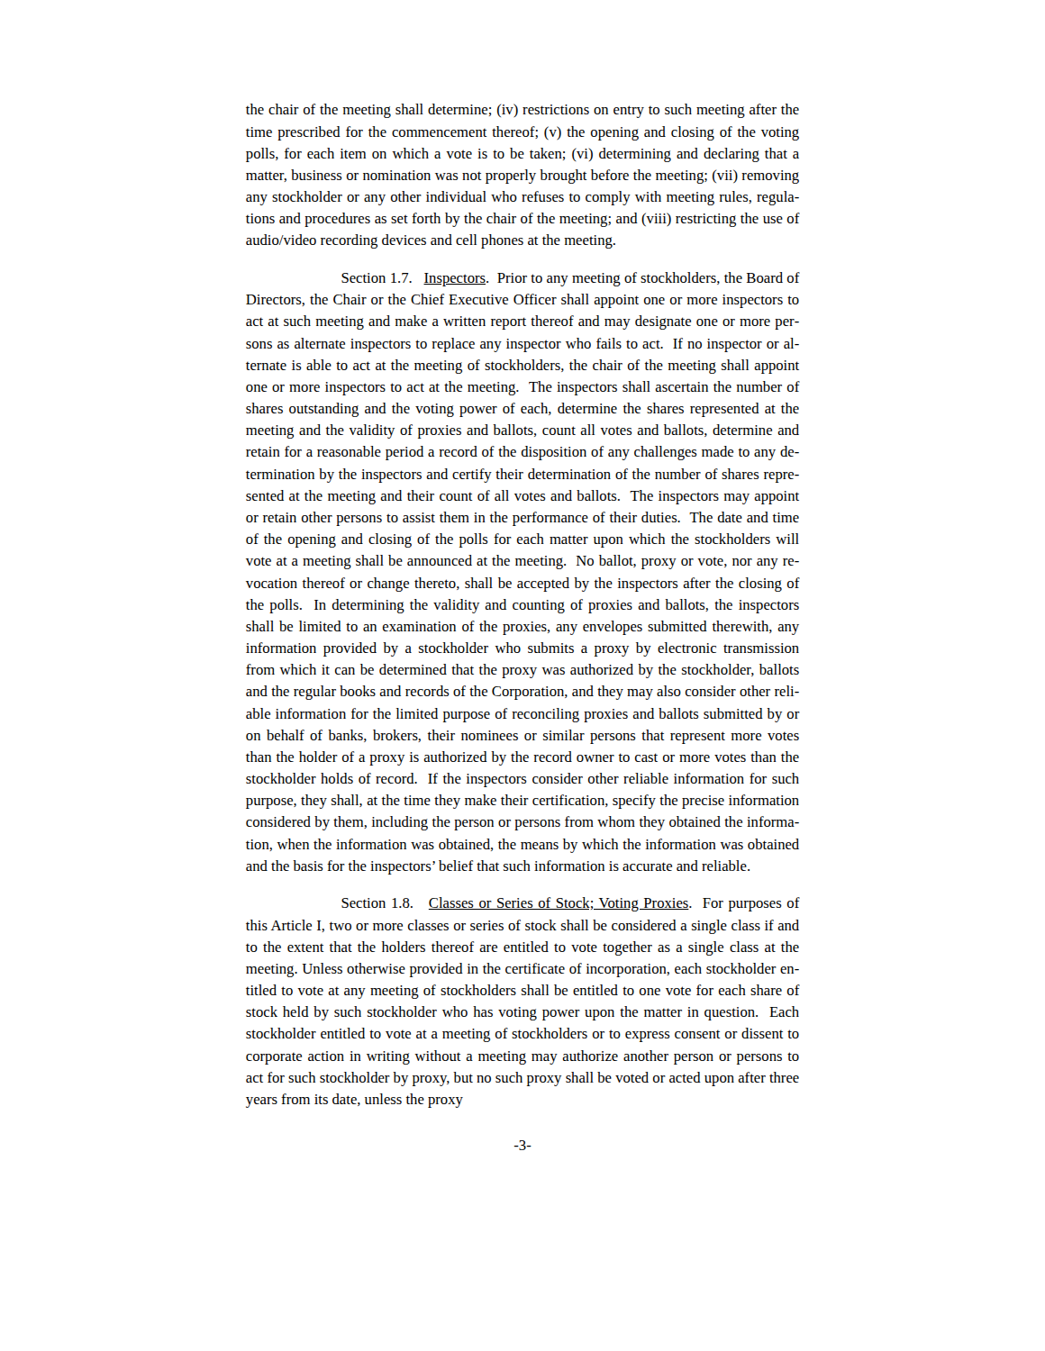the chair of the meeting shall determine; (iv) restrictions on entry to such meeting after the time prescribed for the commencement thereof; (v) the opening and closing of the voting polls, for each item on which a vote is to be taken; (vi) determining and declaring that a matter, business or nomination was not properly brought before the meeting; (vii) removing any stockholder or any other individual who refuses to comply with meeting rules, regulations and procedures as set forth by the chair of the meeting; and (viii) restricting the use of audio/video recording devices and cell phones at the meeting.
Section 1.7. Inspectors. Prior to any meeting of stockholders, the Board of Directors, the Chair or the Chief Executive Officer shall appoint one or more inspectors to act at such meeting and make a written report thereof and may designate one or more persons as alternate inspectors to replace any inspector who fails to act. If no inspector or alternate is able to act at the meeting of stockholders, the chair of the meeting shall appoint one or more inspectors to act at the meeting. The inspectors shall ascertain the number of shares outstanding and the voting power of each, determine the shares represented at the meeting and the validity of proxies and ballots, count all votes and ballots, determine and retain for a reasonable period a record of the disposition of any challenges made to any determination by the inspectors and certify their determination of the number of shares represented at the meeting and their count of all votes and ballots. The inspectors may appoint or retain other persons to assist them in the performance of their duties. The date and time of the opening and closing of the polls for each matter upon which the stockholders will vote at a meeting shall be announced at the meeting. No ballot, proxy or vote, nor any revocation thereof or change thereto, shall be accepted by the inspectors after the closing of the polls. In determining the validity and counting of proxies and ballots, the inspectors shall be limited to an examination of the proxies, any envelopes submitted therewith, any information provided by a stockholder who submits a proxy by electronic transmission from which it can be determined that the proxy was authorized by the stockholder, ballots and the regular books and records of the Corporation, and they may also consider other reliable information for the limited purpose of reconciling proxies and ballots submitted by or on behalf of banks, brokers, their nominees or similar persons that represent more votes than the holder of a proxy is authorized by the record owner to cast or more votes than the stockholder holds of record. If the inspectors consider other reliable information for such purpose, they shall, at the time they make their certification, specify the precise information considered by them, including the person or persons from whom they obtained the information, when the information was obtained, the means by which the information was obtained and the basis for the inspectors’ belief that such information is accurate and reliable.
Section 1.8. Classes or Series of Stock; Voting Proxies. For purposes of this Article I, two or more classes or series of stock shall be considered a single class if and to the extent that the holders thereof are entitled to vote together as a single class at the meeting. Unless otherwise provided in the certificate of incorporation, each stockholder entitled to vote at any meeting of stockholders shall be entitled to one vote for each share of stock held by such stockholder who has voting power upon the matter in question. Each stockholder entitled to vote at a meeting of stockholders or to express consent or dissent to corporate action in writing without a meeting may authorize another person or persons to act for such stockholder by proxy, but no such proxy shall be voted or acted upon after three years from its date, unless the proxy
-3-